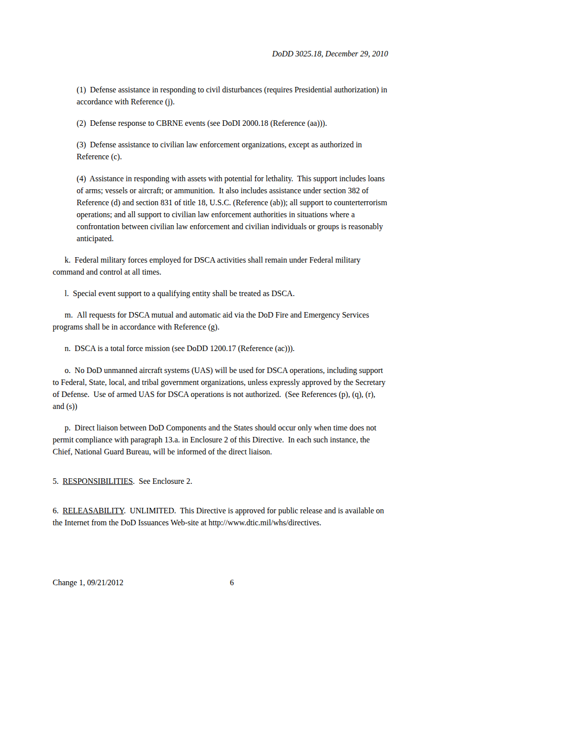DoDD 3025.18, December 29, 2010
(1) Defense assistance in responding to civil disturbances (requires Presidential authorization) in accordance with Reference (j).
(2) Defense response to CBRNE events (see DoDI 2000.18 (Reference (aa))).
(3) Defense assistance to civilian law enforcement organizations, except as authorized in Reference (c).
(4) Assistance in responding with assets with potential for lethality. This support includes loans of arms; vessels or aircraft; or ammunition. It also includes assistance under section 382 of Reference (d) and section 831 of title 18, U.S.C. (Reference (ab)); all support to counterterrorism operations; and all support to civilian law enforcement authorities in situations where a confrontation between civilian law enforcement and civilian individuals or groups is reasonably anticipated.
k. Federal military forces employed for DSCA activities shall remain under Federal military command and control at all times.
l. Special event support to a qualifying entity shall be treated as DSCA.
m. All requests for DSCA mutual and automatic aid via the DoD Fire and Emergency Services programs shall be in accordance with Reference (g).
n. DSCA is a total force mission (see DoDD 1200.17 (Reference (ac))).
o. No DoD unmanned aircraft systems (UAS) will be used for DSCA operations, including support to Federal, State, local, and tribal government organizations, unless expressly approved by the Secretary of Defense. Use of armed UAS for DSCA operations is not authorized. (See References (p), (q), (r), and (s))
p. Direct liaison between DoD Components and the States should occur only when time does not permit compliance with paragraph 13.a. in Enclosure 2 of this Directive. In each such instance, the Chief, National Guard Bureau, will be informed of the direct liaison.
5. RESPONSIBILITIES. See Enclosure 2.
6. RELEASABILITY. UNLIMITED. This Directive is approved for public release and is available on the Internet from the DoD Issuances Web-site at http://www.dtic.mil/whs/directives.
Change 1, 09/21/2012 6